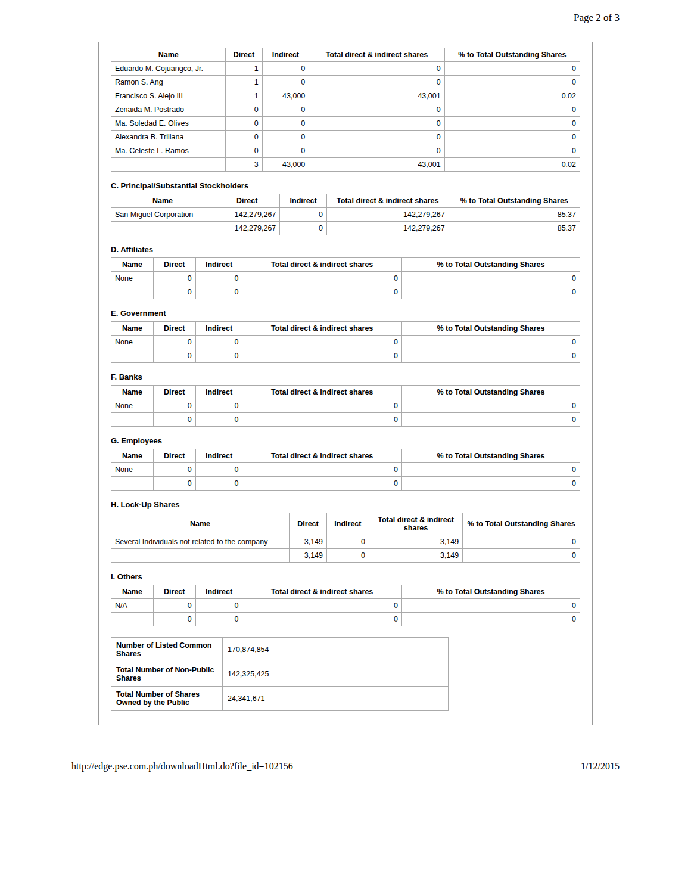Page 2 of 3
| Name | Direct | Indirect | Total direct & indirect shares | % to Total Outstanding Shares |
| --- | --- | --- | --- | --- |
| Eduardo M. Cojuangco, Jr. | 1 | 0 | 0 | 0 |
| Ramon S. Ang | 1 | 0 | 0 | 0 |
| Francisco S. Alejo III | 1 | 43,000 | 43,001 | 0.02 |
| Zenaida M. Postrado | 0 | 0 | 0 | 0 |
| Ma. Soledad E. Olives | 0 | 0 | 0 | 0 |
| Alexandra B. Trillana | 0 | 0 | 0 | 0 |
| Ma. Celeste L. Ramos | 0 | 0 | 0 | 0 |
| | 3 | 43,000 | 43,001 | 0.02 |
C. Principal/Substantial Stockholders
| Name | Direct | Indirect | Total direct & indirect shares | % to Total Outstanding Shares |
| --- | --- | --- | --- | --- |
| San Miguel Corporation | 142,279,267 | 0 | 142,279,267 | 85.37 |
| | 142,279,267 | 0 | 142,279,267 | 85.37 |
D. Affiliates
| Name | Direct | Indirect | Total direct & indirect shares | % to Total Outstanding Shares |
| --- | --- | --- | --- | --- |
| None | 0 | 0 | 0 | 0 |
| | 0 | 0 | 0 | 0 |
E. Government
| Name | Direct | Indirect | Total direct & indirect shares | % to Total Outstanding Shares |
| --- | --- | --- | --- | --- |
| None | 0 | 0 | 0 | 0 |
| | 0 | 0 | 0 | 0 |
F. Banks
| Name | Direct | Indirect | Total direct & indirect shares | % to Total Outstanding Shares |
| --- | --- | --- | --- | --- |
| None | 0 | 0 | 0 | 0 |
| | 0 | 0 | 0 | 0 |
G. Employees
| Name | Direct | Indirect | Total direct & indirect shares | % to Total Outstanding Shares |
| --- | --- | --- | --- | --- |
| None | 0 | 0 | 0 | 0 |
| | 0 | 0 | 0 | 0 |
H. Lock-Up Shares
| Name | Direct | Indirect | Total direct & indirect shares | % to Total Outstanding Shares |
| --- | --- | --- | --- | --- |
| Several Individuals not related to the company | 3,149 | 0 | 3,149 | 0 |
| | 3,149 | 0 | 3,149 | 0 |
I. Others
| Name | Direct | Indirect | Total direct & indirect shares | % to Total Outstanding Shares |
| --- | --- | --- | --- | --- |
| N/A | 0 | 0 | 0 | 0 |
| | 0 | 0 | 0 | 0 |
| Number of Listed Common Shares | 170,874,854 |
| Total Number of Non-Public Shares | 142,325,425 |
| Total Number of Shares Owned by the Public | 24,341,671 |
http://edge.pse.com.ph/downloadHtml.do?file_id=102156 1/12/2015